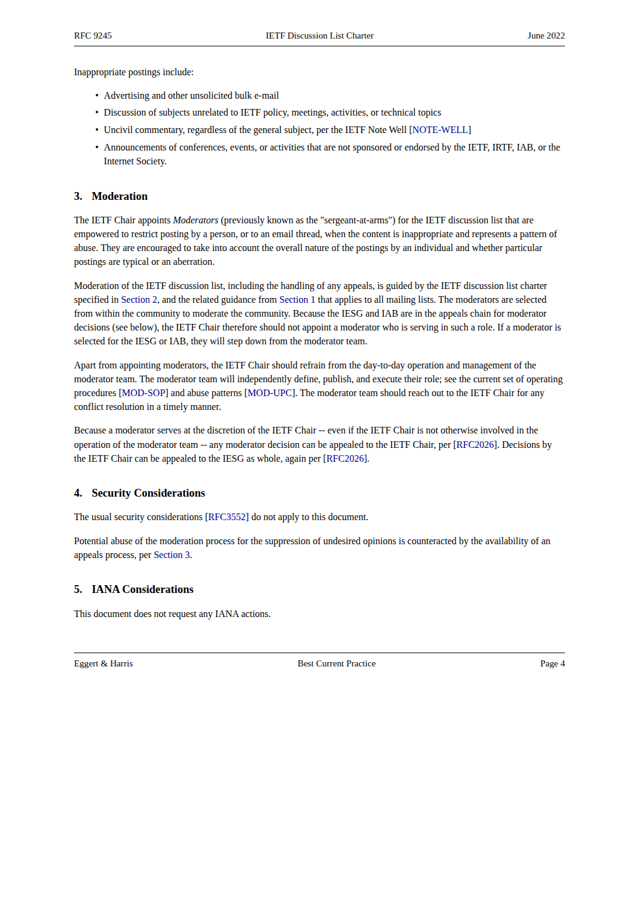RFC 9245
IETF Discussion List Charter
June 2022
Inappropriate postings include:
Advertising and other unsolicited bulk e-mail
Discussion of subjects unrelated to IETF policy, meetings, activities, or technical topics
Uncivil commentary, regardless of the general subject, per the IETF Note Well [NOTE-WELL]
Announcements of conferences, events, or activities that are not sponsored or endorsed by the IETF, IRTF, IAB, or the Internet Society.
3. Moderation
The IETF Chair appoints Moderators (previously known as the "sergeant-at-arms") for the IETF discussion list that are empowered to restrict posting by a person, or to an email thread, when the content is inappropriate and represents a pattern of abuse. They are encouraged to take into account the overall nature of the postings by an individual and whether particular postings are typical or an aberration.
Moderation of the IETF discussion list, including the handling of any appeals, is guided by the IETF discussion list charter specified in Section 2, and the related guidance from Section 1 that applies to all mailing lists. The moderators are selected from within the community to moderate the community. Because the IESG and IAB are in the appeals chain for moderator decisions (see below), the IETF Chair therefore should not appoint a moderator who is serving in such a role. If a moderator is selected for the IESG or IAB, they will step down from the moderator team.
Apart from appointing moderators, the IETF Chair should refrain from the day-to-day operation and management of the moderator team. The moderator team will independently define, publish, and execute their role; see the current set of operating procedures [MOD-SOP] and abuse patterns [MOD-UPC]. The moderator team should reach out to the IETF Chair for any conflict resolution in a timely manner.
Because a moderator serves at the discretion of the IETF Chair -- even if the IETF Chair is not otherwise involved in the operation of the moderator team -- any moderator decision can be appealed to the IETF Chair, per [RFC2026]. Decisions by the IETF Chair can be appealed to the IESG as whole, again per [RFC2026].
4. Security Considerations
The usual security considerations [RFC3552] do not apply to this document.
Potential abuse of the moderation process for the suppression of undesired opinions is counteracted by the availability of an appeals process, per Section 3.
5. IANA Considerations
This document does not request any IANA actions.
Eggert & Harris
Best Current Practice
Page 4